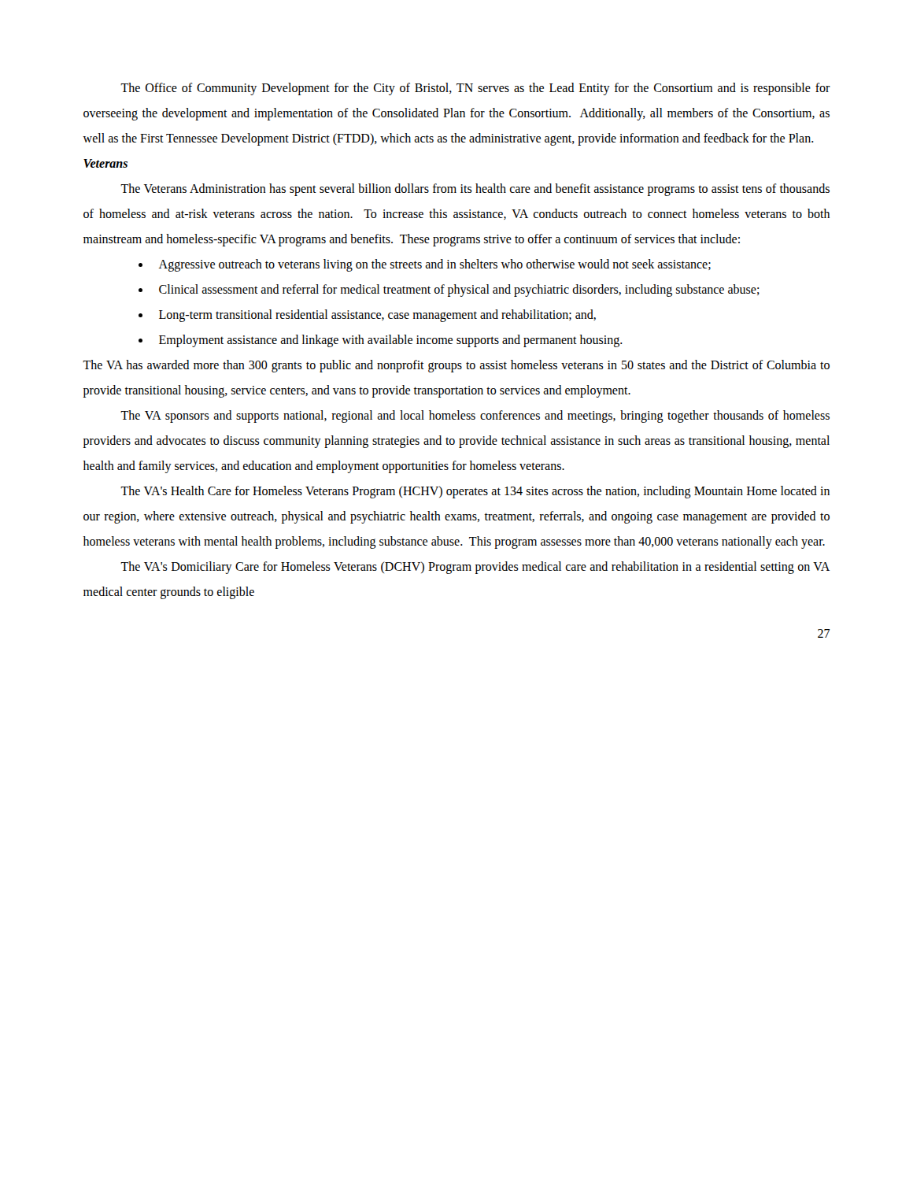The Office of Community Development for the City of Bristol, TN serves as the Lead Entity for the Consortium and is responsible for overseeing the development and implementation of the Consolidated Plan for the Consortium. Additionally, all members of the Consortium, as well as the First Tennessee Development District (FTDD), which acts as the administrative agent, provide information and feedback for the Plan.
Veterans
The Veterans Administration has spent several billion dollars from its health care and benefit assistance programs to assist tens of thousands of homeless and at-risk veterans across the nation. To increase this assistance, VA conducts outreach to connect homeless veterans to both mainstream and homeless-specific VA programs and benefits. These programs strive to offer a continuum of services that include:
Aggressive outreach to veterans living on the streets and in shelters who otherwise would not seek assistance;
Clinical assessment and referral for medical treatment of physical and psychiatric disorders, including substance abuse;
Long-term transitional residential assistance, case management and rehabilitation; and,
Employment assistance and linkage with available income supports and permanent housing.
The VA has awarded more than 300 grants to public and nonprofit groups to assist homeless veterans in 50 states and the District of Columbia to provide transitional housing, service centers, and vans to provide transportation to services and employment.
The VA sponsors and supports national, regional and local homeless conferences and meetings, bringing together thousands of homeless providers and advocates to discuss community planning strategies and to provide technical assistance in such areas as transitional housing, mental health and family services, and education and employment opportunities for homeless veterans.
The VA's Health Care for Homeless Veterans Program (HCHV) operates at 134 sites across the nation, including Mountain Home located in our region, where extensive outreach, physical and psychiatric health exams, treatment, referrals, and ongoing case management are provided to homeless veterans with mental health problems, including substance abuse. This program assesses more than 40,000 veterans nationally each year.
The VA's Domiciliary Care for Homeless Veterans (DCHV) Program provides medical care and rehabilitation in a residential setting on VA medical center grounds to eligible
27